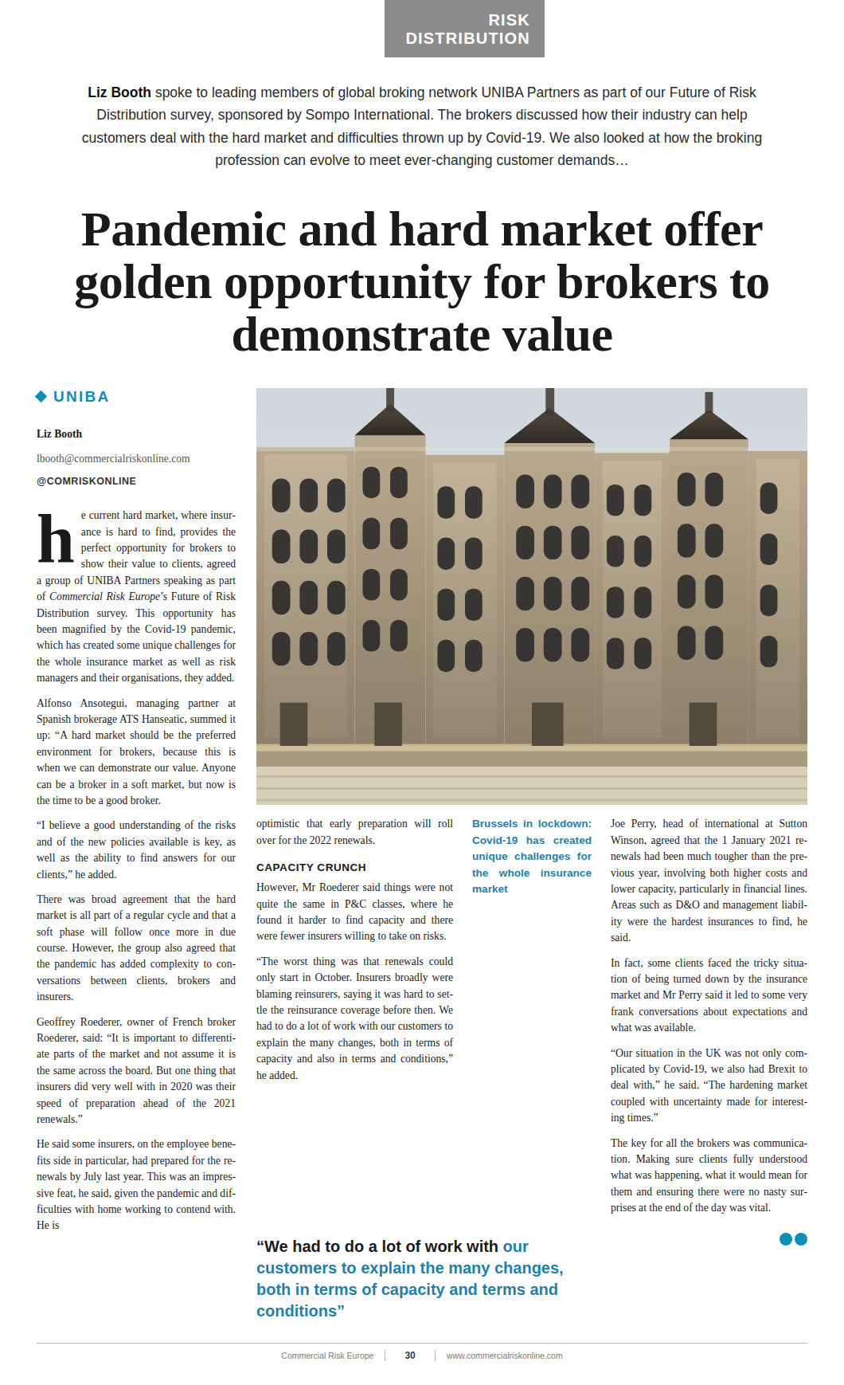RISK
DISTRIBUTION
Liz Booth spoke to leading members of global broking network UNIBA Partners as part of our Future of Risk Distribution survey, sponsored by Sompo International. The brokers discussed how their industry can help customers deal with the hard market and difficulties thrown up by Covid-19. We also looked at how the broking profession can evolve to meet ever-changing customer demands…
Pandemic and hard market offer golden opportunity for brokers to demonstrate value
UNIBA
Liz Booth
lbooth@commercialriskonline.com
@COMRISKONLINE
he current hard market, where insurance is hard to find, provides the perfect opportunity for brokers to show their value to clients, agreed a group of UNIBA Partners speaking as part of Commercial Risk Europe’s Future of Risk Distribution survey. This opportunity has been magnified by the Covid-19 pandemic, which has created some unique challenges for the whole insurance market as well as risk managers and their organisations, they added.
Alfonso Ansotegui, managing partner at Spanish brokerage ATS Hanseatic, summed it up: “A hard market should be the preferred environment for brokers, because this is when we can demonstrate our value. Anyone can be a broker in a soft market, but now is the time to be a good broker.
“I believe a good understanding of the risks and of the new policies available is key, as well as the ability to find answers for our clients,” he added.
There was broad agreement that the hard market is all part of a regular cycle and that a soft phase will follow once more in due course. However, the group also agreed that the pandemic has added complexity to conversations between clients, brokers and insurers.
Geoffrey Roederer, owner of French broker Roederer, said: “It is important to differentiate parts of the market and not assume it is the same across the board. But one thing that insurers did very well with in 2020 was their speed of preparation ahead of the 2021 renewals.”
He said some insurers, on the employee benefits side in particular, had prepared for the renewals by July last year. This was an impressive feat, he said, given the pandemic and difficulties with home working to contend with. He is
optimistic that early preparation will roll over for the 2022 renewals.
Capacity crunch
However, Mr Roederer said things were not quite the same in P&C classes, where he found it harder to find capacity and there were fewer insurers willing to take on risks.
“The worst thing was that renewals could only start in October. Insurers broadly were blaming reinsurers, saying it was hard to settle the reinsurance coverage before then. We had to do a lot of work with our customers to explain the many changes, both in terms of capacity and also in terms and conditions,” he added.
Brussels in lockdown: Covid-19 has created unique challenges for the whole insurance market
Joe Perry, head of international at Sutton Winson, agreed that the 1 January 2021 renewals had been much tougher than the previous year, involving both higher costs and lower capacity, particularly in financial lines. Areas such as D&O and management liability were the hardest insurances to find, he said.
In fact, some clients faced the tricky situation of being turned down by the insurance market and Mr Perry said it led to some very frank conversations about expectations and what was available.
“Our situation in the UK was not only complicated by Covid-19, we also had Brexit to deal with,” he said. “The hardening market coupled with uncertainty made for interesting times.”
The key for all the brokers was communication. Making sure clients fully understood what was happening, what it would mean for them and ensuring there were no nasty surprises at the end of the day was vital.
“We had to do a lot of work with our customers to explain the many changes, both in terms of capacity and terms and conditions”
Commercial Risk Europe 30 www.commercialriskonline.com